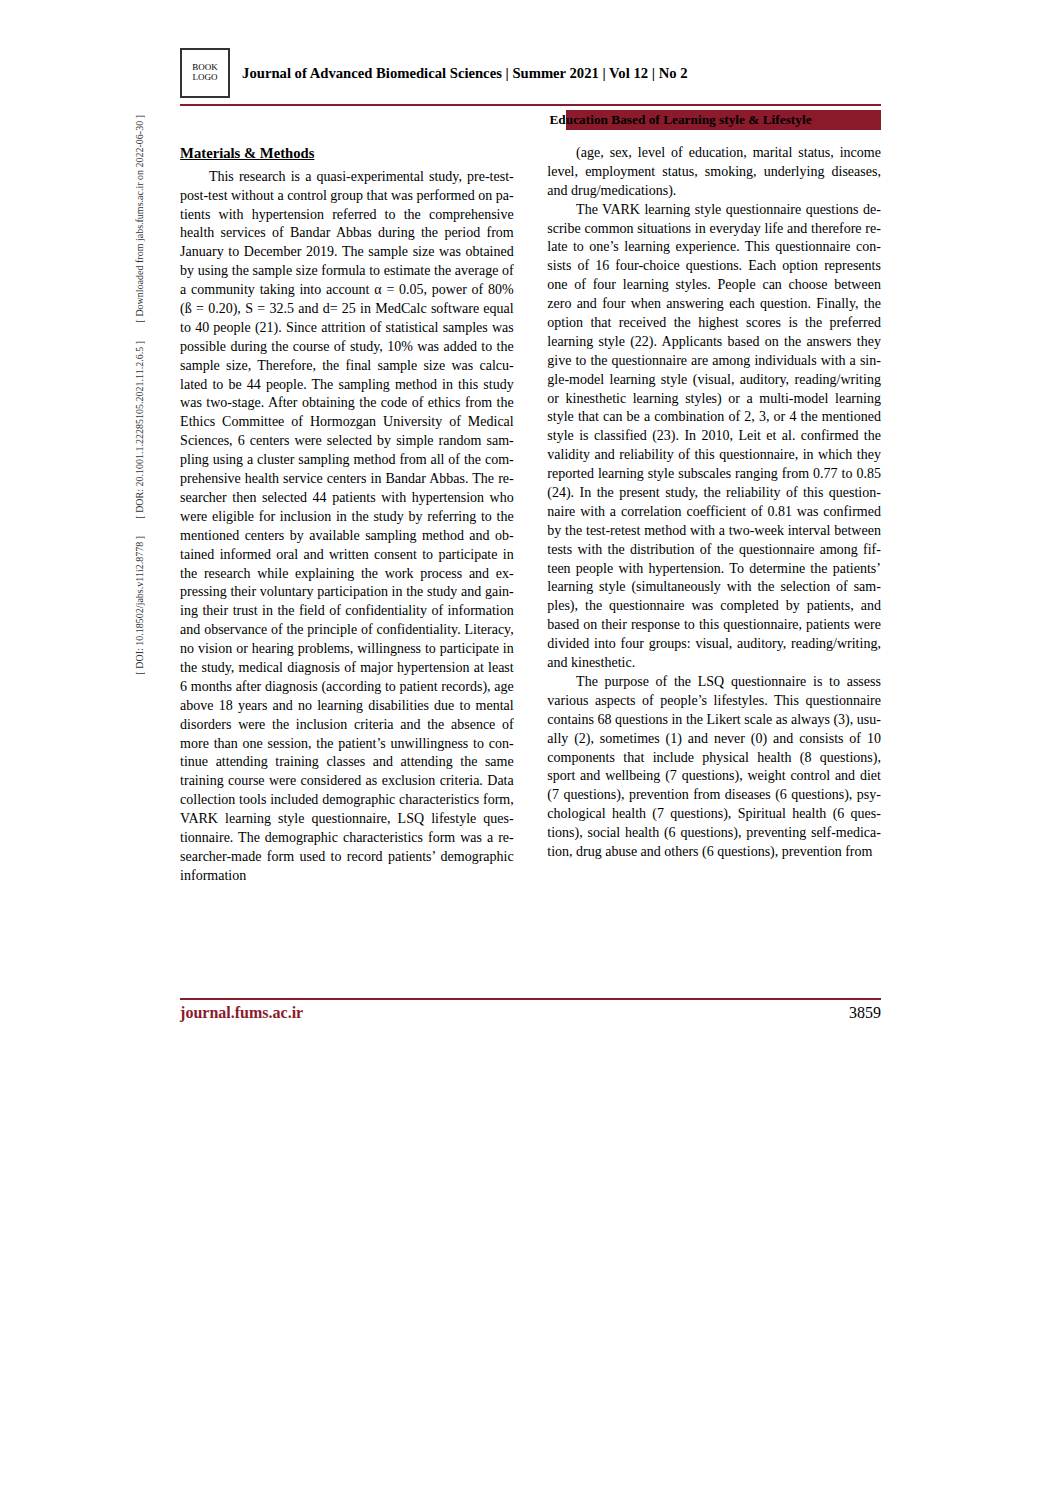[ Downloaded from jabs.fums.ac.ir on 2022-06-30 ]
[ DOR: 20.1001.1.22285105.2021.11.2.6.5 ]
[ DOI: 10.18502/jabs.v11i2.8778 ]
BOOK
LOGO
Journal of Advanced Biomedical Sciences | Summer 2021 | Vol 12 | No 2
Education Based of Learning style & Lifestyle
Materials & Methods
This research is a quasi-experimental study, pre-test-post-test without a control group that was performed on patients with hypertension referred to the comprehensive health services of Bandar Abbas during the period from January to December 2019. The sample size was obtained by using the sample size formula to estimate the average of a community taking into account α = 0.05, power of 80% (ß = 0.20), S = 32.5 and d= 25 in MedCalc software equal to 40 people (21). Since attrition of statistical samples was possible during the course of study, 10% was added to the sample size, Therefore, the final sample size was calculated to be 44 people. The sampling method in this study was two-stage. After obtaining the code of ethics from the Ethics Committee of Hormozgan University of Medical Sciences, 6 centers were selected by simple random sampling using a cluster sampling method from all of the comprehensive health service centers in Bandar Abbas. The researcher then selected 44 patients with hypertension who were eligible for inclusion in the study by referring to the mentioned centers by available sampling method and obtained informed oral and written consent to participate in the research while explaining the work process and expressing their voluntary participation in the study and gaining their trust in the field of confidentiality of information and observance of the principle of confidentiality. Literacy, no vision or hearing problems, willingness to participate in the study, medical diagnosis of major hypertension at least 6 months after diagnosis (according to patient records), age above 18 years and no learning disabilities due to mental disorders were the inclusion criteria and the absence of more than one session, the patient’s unwillingness to continue attending training classes and attending the same training course were considered as exclusion criteria. Data collection tools included demographic characteristics form, VARK learning style questionnaire, LSQ lifestyle questionnaire. The demographic characteristics form was a researcher-made form used to record patients’ demographic information
(age, sex, level of education, marital status, income level, employment status, smoking, underlying diseases, and drug/medications).
The VARK learning style questionnaire questions describe common situations in everyday life and therefore relate to one’s learning experience. This questionnaire consists of 16 four-choice questions. Each option represents one of four learning styles. People can choose between zero and four when answering each question. Finally, the option that received the highest scores is the preferred learning style (22). Applicants based on the answers they give to the questionnaire are among individuals with a single-model learning style (visual, auditory, reading/writing or kinesthetic learning styles) or a multi-model learning style that can be a combination of 2, 3, or 4 the mentioned style is classified (23). In 2010, Leit et al. confirmed the validity and reliability of this questionnaire, in which they reported learning style subscales ranging from 0.77 to 0.85 (24). In the present study, the reliability of this questionnaire with a correlation coefficient of 0.81 was confirmed by the test-retest method with a two-week interval between tests with the distribution of the questionnaire among fifteen people with hypertension. To determine the patients’ learning style (simultaneously with the selection of samples), the questionnaire was completed by patients, and based on their response to this questionnaire, patients were divided into four groups: visual, auditory, reading/writing, and kinesthetic.
The purpose of the LSQ questionnaire is to assess various aspects of people’s lifestyles. This questionnaire contains 68 questions in the Likert scale as always (3), usually (2), sometimes (1) and never (0) and consists of 10 components that include physical health (8 questions), sport and wellbeing (7 questions), weight control and diet (7 questions), prevention from diseases (6 questions), psychological health (7 questions), Spiritual health (6 questions), social health (6 questions), preventing self-medication, drug abuse and others (6 questions), prevention from
journal.fums.ac.ir
3859